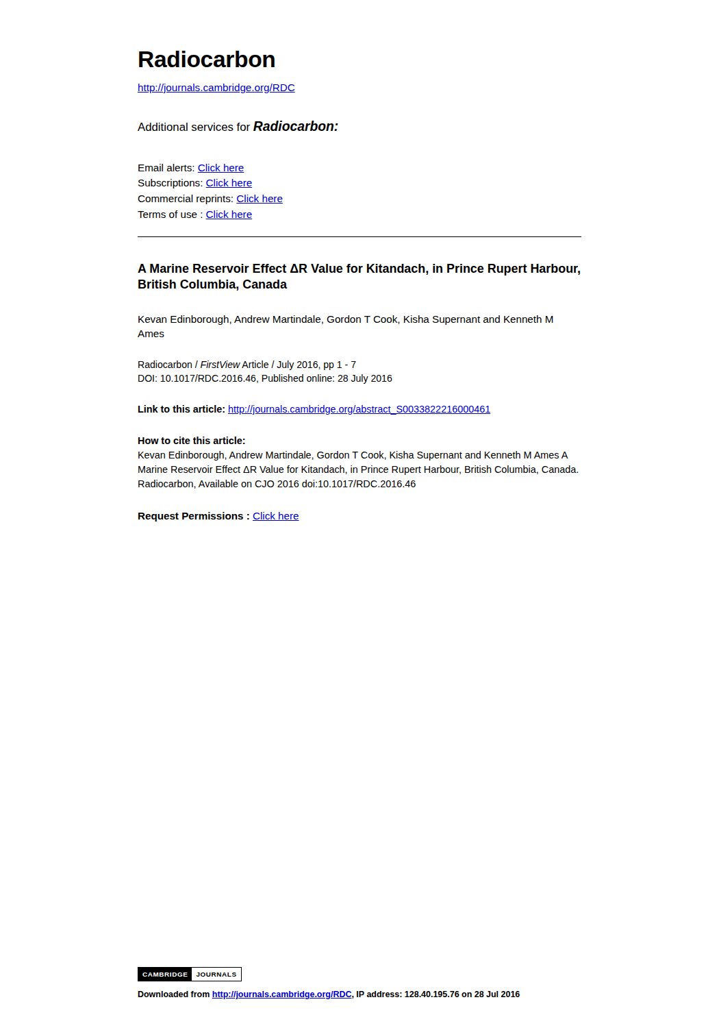Radiocarbon
http://journals.cambridge.org/RDC
Additional services for Radiocarbon:
Email alerts: Click here
Subscriptions: Click here
Commercial reprints: Click here
Terms of use : Click here
A Marine Reservoir Effect ΔR Value for Kitandach, in Prince Rupert Harbour, British Columbia, Canada
Kevan Edinborough, Andrew Martindale, Gordon T Cook, Kisha Supernant and Kenneth M Ames
Radiocarbon / FirstView Article / July 2016, pp 1 - 7
DOI: 10.1017/RDC.2016.46, Published online: 28 July 2016
Link to this article: http://journals.cambridge.org/abstract_S0033822216000461
How to cite this article:
Kevan Edinborough, Andrew Martindale, Gordon T Cook, Kisha Supernant and Kenneth M Ames A Marine Reservoir Effect ΔR Value for Kitandach, in Prince Rupert Harbour, British Columbia, Canada. Radiocarbon, Available on CJO 2016 doi:10.1017/RDC.2016.46
Request Permissions : Click here
CAMBRIDGE JOURNALS
Downloaded from http://journals.cambridge.org/RDC, IP address: 128.40.195.76 on 28 Jul 2016